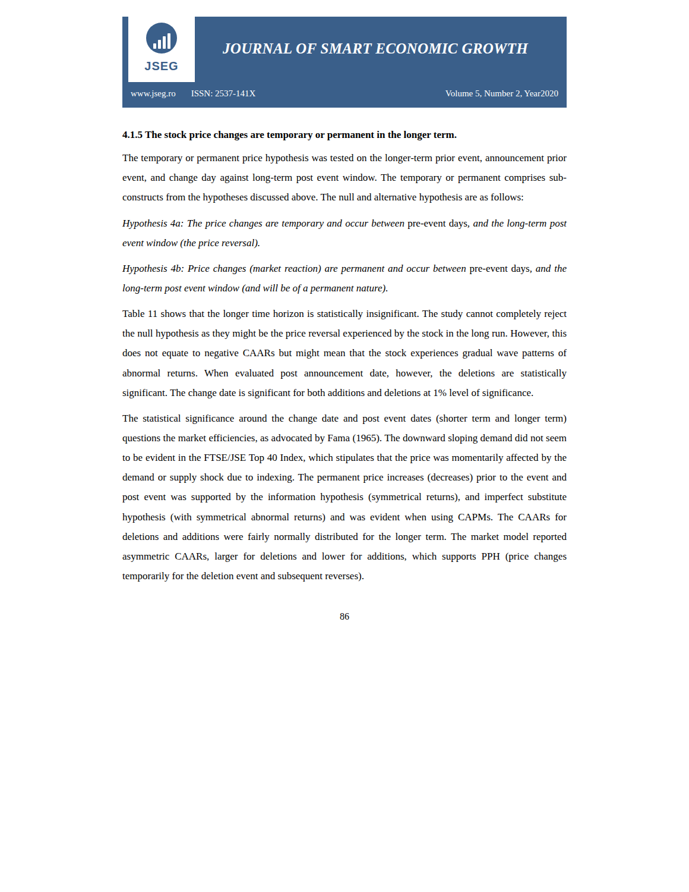JSEG
JOURNAL OF SMART ECONOMIC GROWTH
www.jseg.ro ISSN: 2537-141X
Volume 5, Number 2, Year2020
4.1.5 The stock price changes are temporary or permanent in the longer term.
The temporary or permanent price hypothesis was tested on the longer-term prior event, announcement prior event, and change day against long-term post event window. The temporary or permanent comprises sub-constructs from the hypotheses discussed above. The null and alternative hypothesis are as follows:
Hypothesis 4a: The price changes are temporary and occur between pre-event days, and the long-term post event window (the price reversal).
Hypothesis 4b: Price changes (market reaction) are permanent and occur between pre-event days, and the long-term post event window (and will be of a permanent nature).
Table 11 shows that the longer time horizon is statistically insignificant. The study cannot completely reject the null hypothesis as they might be the price reversal experienced by the stock in the long run. However, this does not equate to negative CAARs but might mean that the stock experiences gradual wave patterns of abnormal returns. When evaluated post announcement date, however, the deletions are statistically significant. The change date is significant for both additions and deletions at 1% level of significance.
The statistical significance around the change date and post event dates (shorter term and longer term) questions the market efficiencies, as advocated by Fama (1965). The downward sloping demand did not seem to be evident in the FTSE/JSE Top 40 Index, which stipulates that the price was momentarily affected by the demand or supply shock due to indexing. The permanent price increases (decreases) prior to the event and post event was supported by the information hypothesis (symmetrical returns), and imperfect substitute hypothesis (with symmetrical abnormal returns) and was evident when using CAPMs. The CAARs for deletions and additions were fairly normally distributed for the longer term. The market model reported asymmetric CAARs, larger for deletions and lower for additions, which supports PPH (price changes temporarily for the deletion event and subsequent reverses).
86